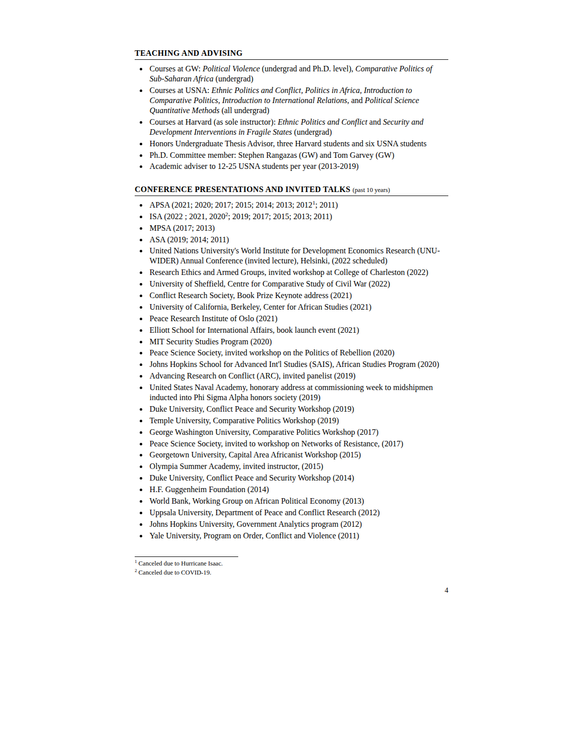Teaching and Advising
Courses at GW: Political Violence (undergrad and Ph.D. level), Comparative Politics of Sub-Saharan Africa (undergrad)
Courses at USNA: Ethnic Politics and Conflict, Politics in Africa, Introduction to Comparative Politics, Introduction to International Relations, and Political Science Quantitative Methods (all undergrad)
Courses at Harvard (as sole instructor): Ethnic Politics and Conflict and Security and Development Interventions in Fragile States (undergrad)
Honors Undergraduate Thesis Advisor, three Harvard students and six USNA students
Ph.D. Committee member: Stephen Rangazas (GW) and Tom Garvey (GW)
Academic adviser to 12-25 USNA students per year (2013-2019)
Conference Presentations and Invited Talks (past 10 years)
APSA (2021; 2020; 2017; 2015; 2014; 2013; 20121; 2011)
ISA (2022 ; 2021, 20202; 2019; 2017; 2015; 2013; 2011)
MPSA (2017; 2013)
ASA (2019; 2014; 2011)
United Nations University's World Institute for Development Economics Research (UNU-WIDER) Annual Conference (invited lecture), Helsinki, (2022 scheduled)
Research Ethics and Armed Groups, invited workshop at College of Charleston (2022)
University of Sheffield, Centre for Comparative Study of Civil War (2022)
Conflict Research Society, Book Prize Keynote address (2021)
University of California, Berkeley, Center for African Studies (2021)
Peace Research Institute of Oslo (2021)
Elliott School for International Affairs, book launch event (2021)
MIT Security Studies Program (2020)
Peace Science Society, invited workshop on the Politics of Rebellion (2020)
Johns Hopkins School for Advanced Int'l Studies (SAIS), African Studies Program (2020)
Advancing Research on Conflict (ARC), invited panelist (2019)
United States Naval Academy, honorary address at commissioning week to midshipmen inducted into Phi Sigma Alpha honors society (2019)
Duke University, Conflict Peace and Security Workshop (2019)
Temple University, Comparative Politics Workshop (2019)
George Washington University, Comparative Politics Workshop (2017)
Peace Science Society, invited to workshop on Networks of Resistance, (2017)
Georgetown University, Capital Area Africanist Workshop (2015)
Olympia Summer Academy, invited instructor, (2015)
Duke University, Conflict Peace and Security Workshop (2014)
H.F. Guggenheim Foundation (2014)
World Bank, Working Group on African Political Economy (2013)
Uppsala University, Department of Peace and Conflict Research (2012)
Johns Hopkins University, Government Analytics program (2012)
Yale University, Program on Order, Conflict and Violence (2011)
1 Canceled due to Hurricane Isaac.
2 Canceled due to COVID-19.
4